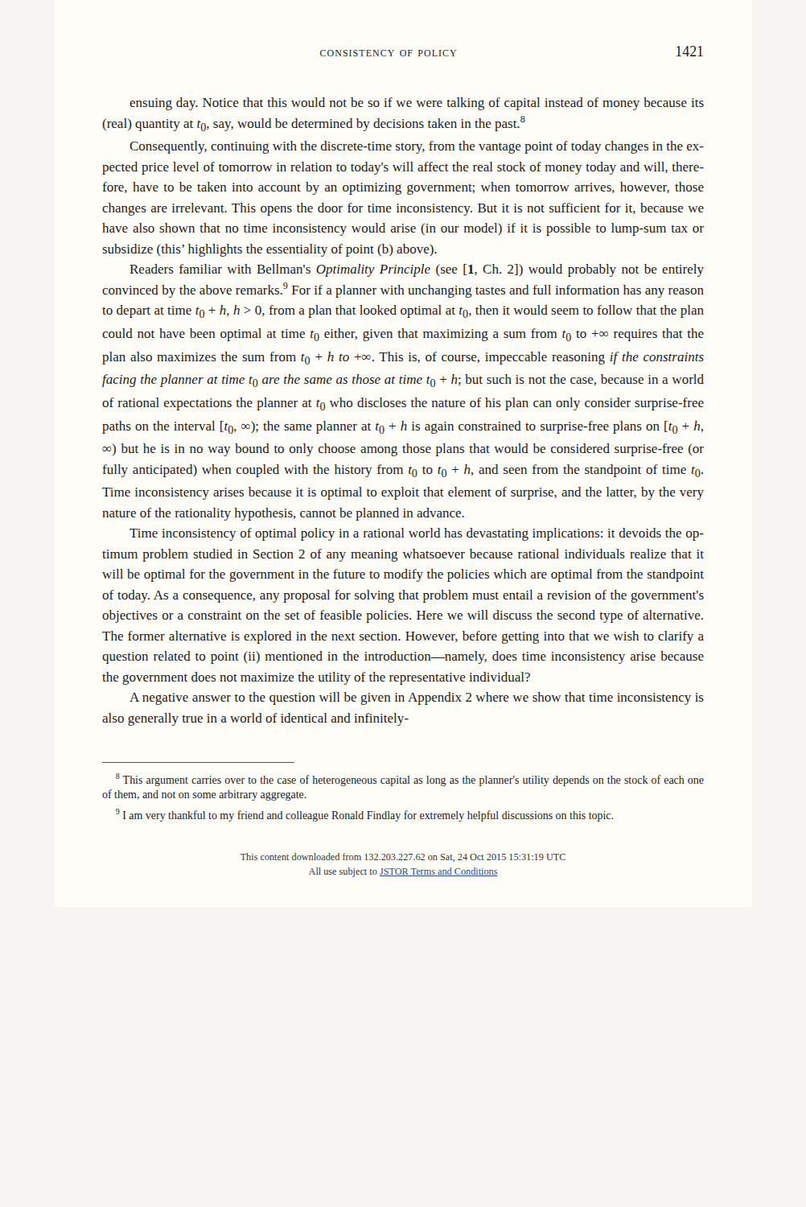consistency of policy 1421
ensuing day. Notice that this would not be so if we were talking of capital instead of money because its (real) quantity at t0, say, would be determined by decisions taken in the past.8
Consequently, continuing with the discrete-time story, from the vantage point of today changes in the expected price level of tomorrow in relation to today's will affect the real stock of money today and will, therefore, have to be taken into account by an optimizing government; when tomorrow arrives, however, those changes are irrelevant. This opens the door for time inconsistency. But it is not sufficient for it, because we have also shown that no time inconsistency would arise (in our model) if it is possible to lump-sum tax or subsidize (this’ highlights the essentiality of point (b) above).
Readers familiar with Bellman's Optimality Principle (see [1, Ch. 2]) would probably not be entirely convinced by the above remarks.9 For if a planner with unchanging tastes and full information has any reason to depart at time t0 + h, h > 0, from a plan that looked optimal at t0, then it would seem to follow that the plan could not have been optimal at time t0 either, given that maximizing a sum from t0 to +∞ requires that the plan also maximizes the sum from t0 + h to +∞. This is, of course, impeccable reasoning if the constraints facing the planner at time t0 are the same as those at time t0 + h; but such is not the case, because in a world of rational expectations the planner at t0 who discloses the nature of his plan can only consider surprise-free paths on the interval [t0, ∞); the same planner at t0 + h is again constrained to surprise-free plans on [t0 + h, ∞) but he is in no way bound to only choose among those plans that would be considered surprise-free (or fully anticipated) when coupled with the history from t0 to t0 + h, and seen from the standpoint of time t0. Time inconsistency arises because it is optimal to exploit that element of surprise, and the latter, by the very nature of the rationality hypothesis, cannot be planned in advance.
Time inconsistency of optimal policy in a rational world has devastating implications: it devoids the optimum problem studied in Section 2 of any meaning whatsoever because rational individuals realize that it will be optimal for the government in the future to modify the policies which are optimal from the standpoint of today. As a consequence, any proposal for solving that problem must entail a revision of the government's objectives or a constraint on the set of feasible policies. Here we will discuss the second type of alternative. The former alternative is explored in the next section. However, before getting into that we wish to clarify a question related to point (ii) mentioned in the introduction—namely, does time inconsistency arise because the government does not maximize the utility of the representative individual?
A negative answer to the question will be given in Appendix 2 where we show that time inconsistency is also generally true in a world of identical and infinitely-
8 This argument carries over to the case of heterogeneous capital as long as the planner's utility depends on the stock of each one of them, and not on some arbitrary aggregate.
9 I am very thankful to my friend and colleague Ronald Findlay for extremely helpful discussions on this topic.
This content downloaded from 132.203.227.62 on Sat, 24 Oct 2015 15:31:19 UTC
All use subject to JSTOR Terms and Conditions